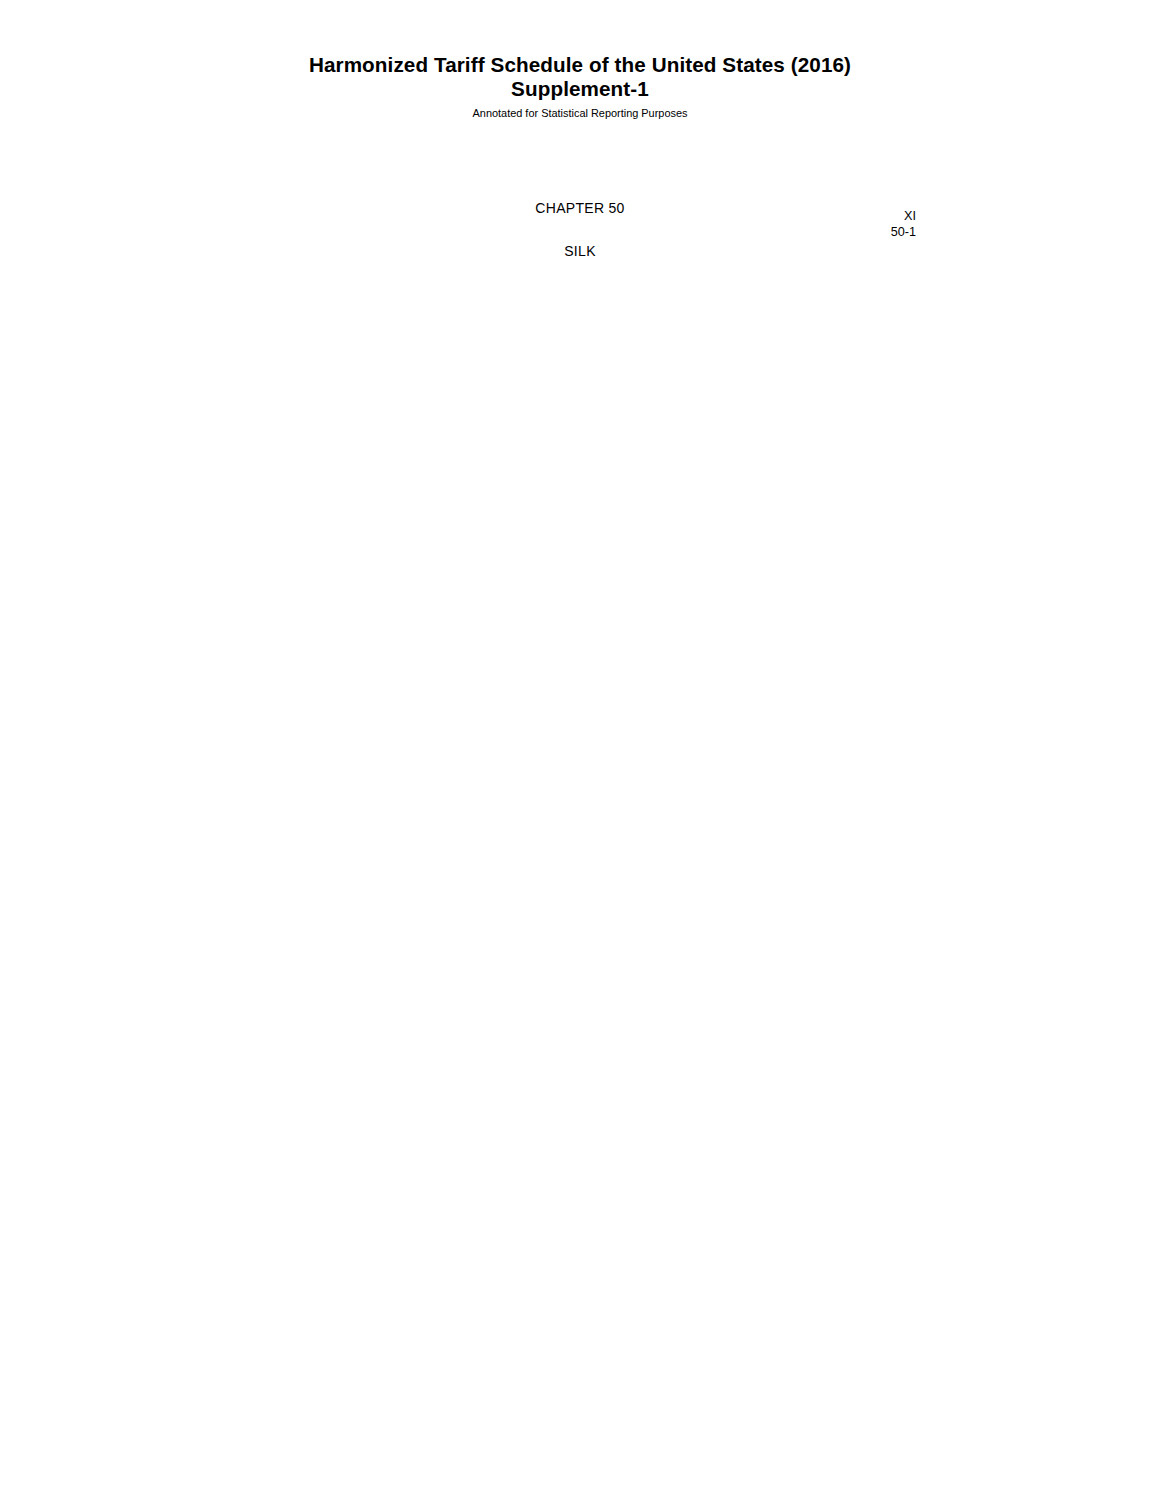Harmonized Tariff Schedule of the United States (2016) Supplement-1
Annotated for Statistical Reporting Purposes
CHAPTER 50
SILK
XI
50-1